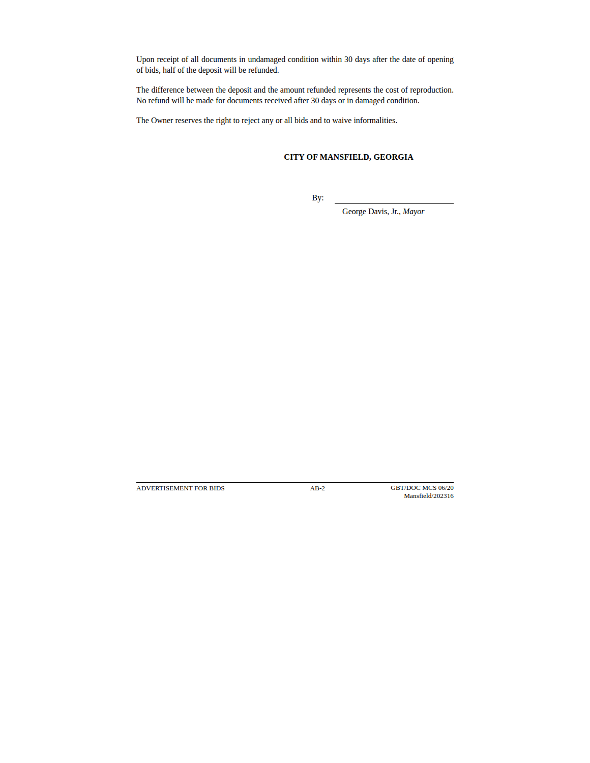Upon receipt of all documents in undamaged condition within 30 days after the date of opening of bids, half of the deposit will be refunded.
The difference between the deposit and the amount refunded represents the cost of reproduction. No refund will be made for documents received after 30 days or in damaged condition.
The Owner reserves the right to reject any or all bids and to waive informalities.
CITY OF MANSFIELD, GEORGIA
By:
George Davis, Jr., Mayor
ADVERTISEMENT FOR BIDS
AB-2
GBT/DOC MCS 06/20
Mansfield/202316